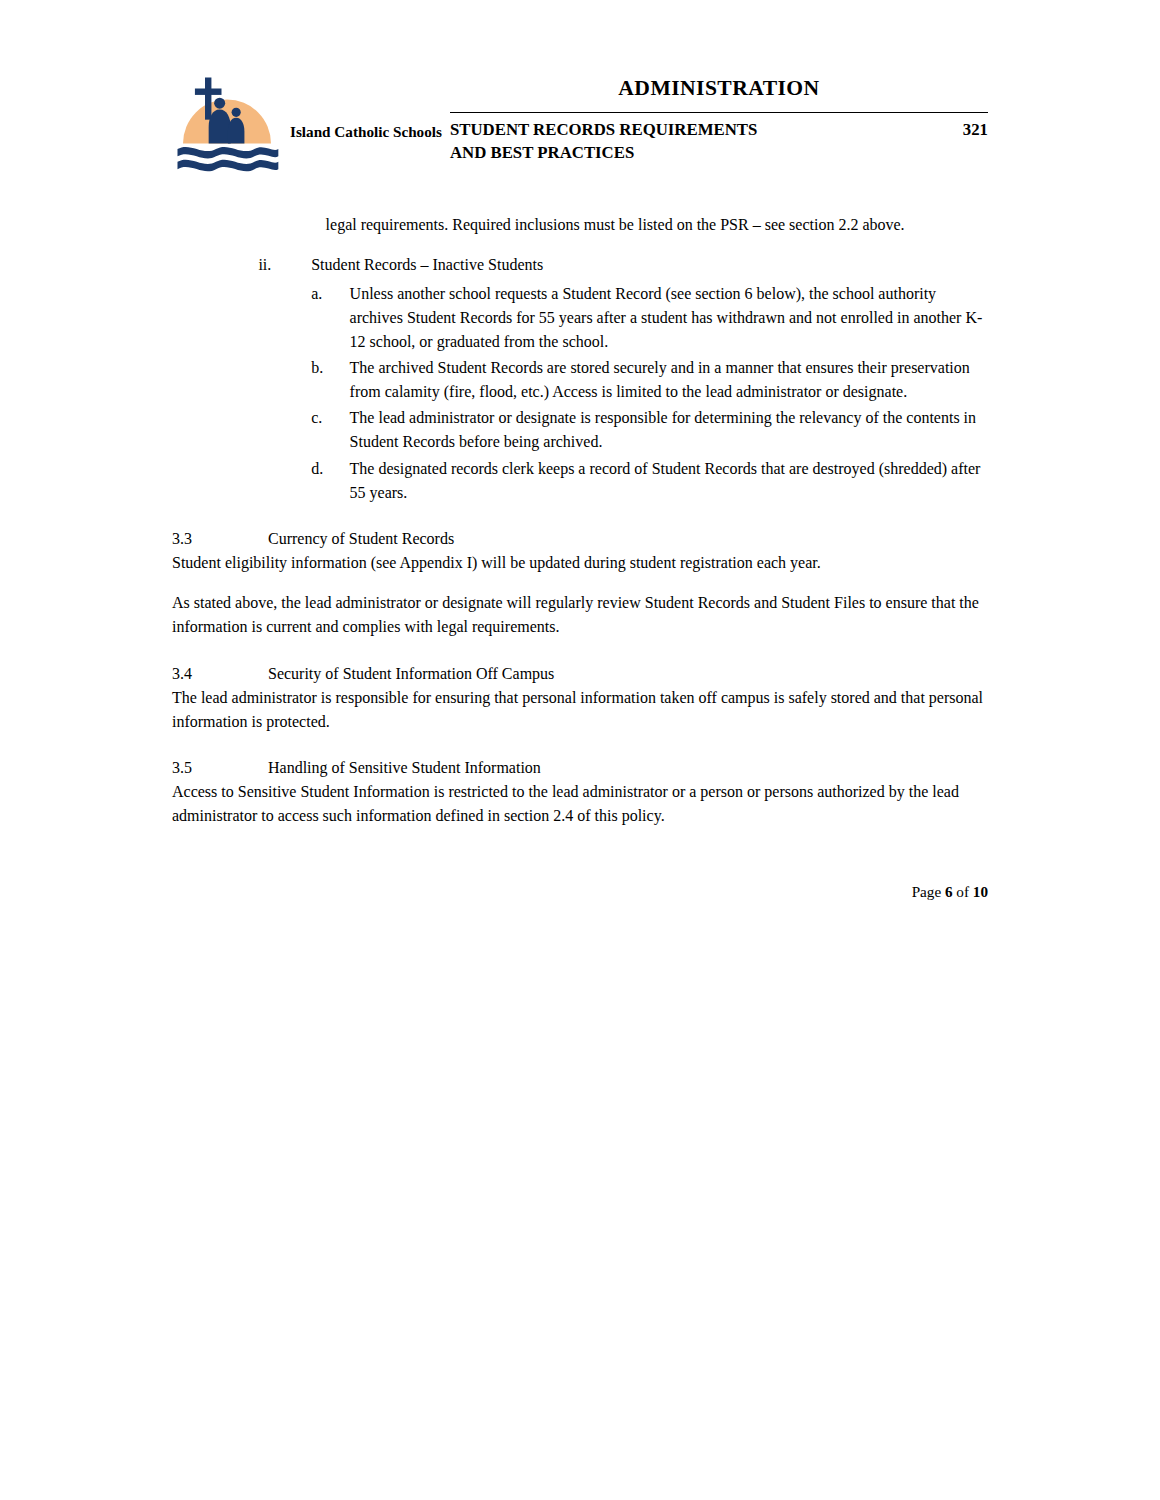Island Catholic Schools
ADMINISTRATION
321 STUDENT RECORDS REQUIREMENTS
AND BEST PRACTICES
legal requirements. Required inclusions must be listed on the PSR – see section 2.2 above.
ii. Student Records – Inactive Students
a. Unless another school requests a Student Record (see section 6 below), the school authority archives Student Records for 55 years after a student has withdrawn and not enrolled in another K-12 school, or graduated from the school.
b. The archived Student Records are stored securely and in a manner that ensures their preservation from calamity (fire, flood, etc.) Access is limited to the lead administrator or designate.
c. The lead administrator or designate is responsible for determining the relevancy of the contents in Student Records before being archived.
d. The designated records clerk keeps a record of Student Records that are destroyed (shredded) after 55 years.
3.3 Currency of Student Records
Student eligibility information (see Appendix I) will be updated during student registration each year.
As stated above, the lead administrator or designate will regularly review Student Records and Student Files to ensure that the information is current and complies with legal requirements.
3.4 Security of Student Information Off Campus
The lead administrator is responsible for ensuring that personal information taken off campus is safely stored and that personal information is protected.
3.5 Handling of Sensitive Student Information
Access to Sensitive Student Information is restricted to the lead administrator or a person or persons authorized by the lead administrator to access such information defined in section 2.4 of this policy.
Page 6 of 10